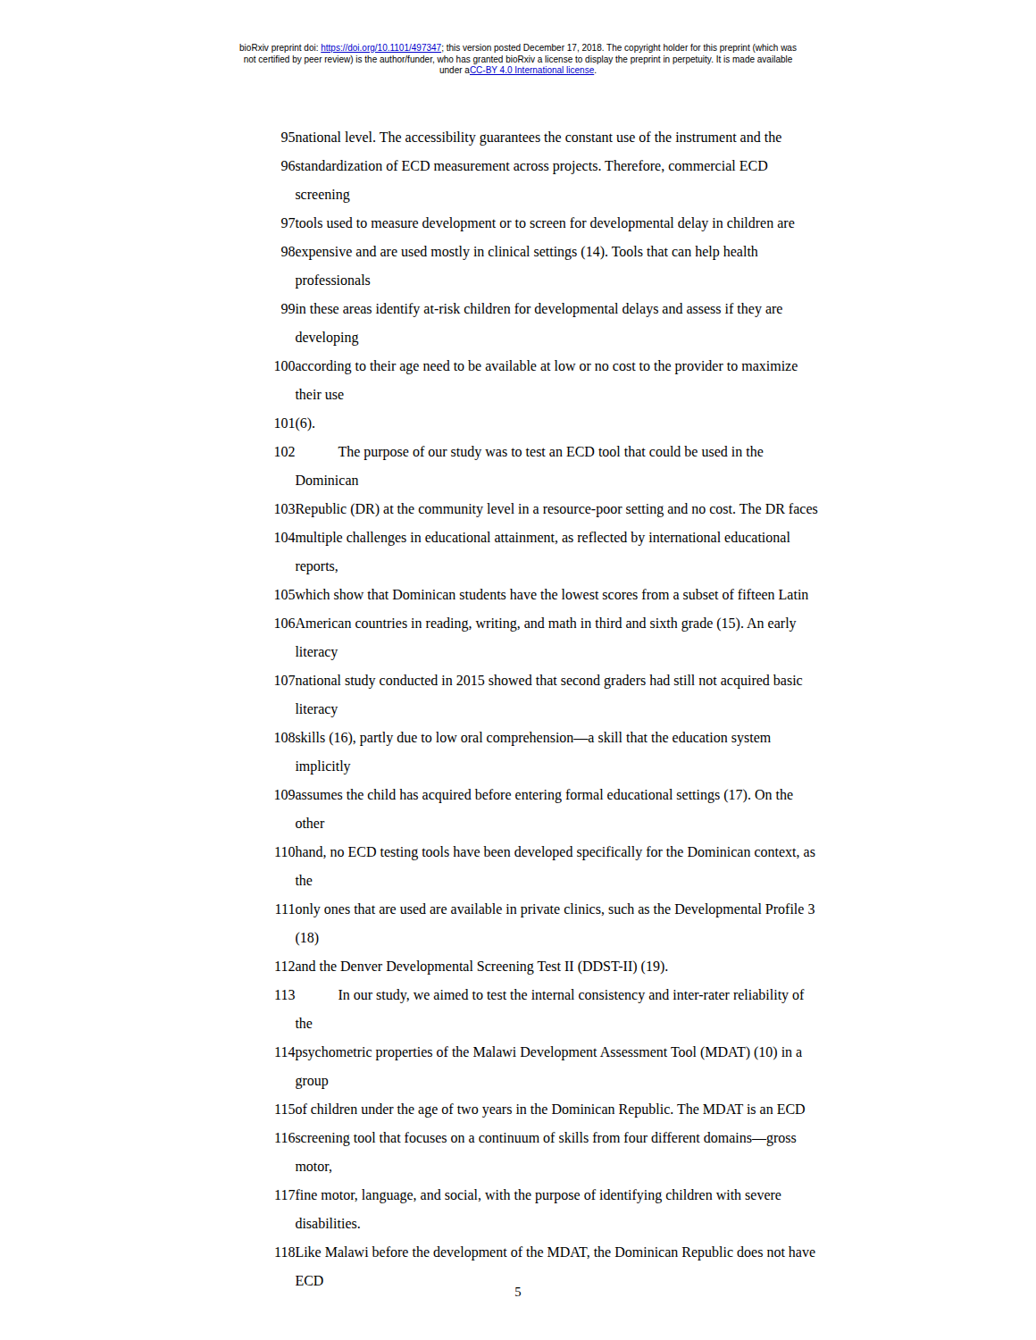bioRxiv preprint doi: https://doi.org/10.1101/497347; this version posted December 17, 2018. The copyright holder for this preprint (which was
not certified by peer review) is the author/funder, who has granted bioRxiv a license to display the preprint in perpetuity. It is made available
under aCC-BY 4.0 International license.
| 95 | national level. The accessibility guarantees the constant use of the instrument and the |
| 96 | standardization of ECD measurement across projects. Therefore, commercial ECD screening |
| 97 | tools used to measure development or to screen for developmental delay in children are |
| 98 | expensive and are used mostly in clinical settings (14). Tools that can help health professionals |
| 99 | in these areas identify at-risk children for developmental delays and assess if they are developing |
| 100 | according to their age need to be available at low or no cost to the provider to maximize their use |
| 101 | (6). |
| 102 | The purpose of our study was to test an ECD tool that could be used in the Dominican |
| 103 | Republic (DR) at the community level in a resource-poor setting and no cost. The DR faces |
| 104 | multiple challenges in educational attainment, as reflected by international educational reports, |
| 105 | which show that Dominican students have the lowest scores from a subset of fifteen Latin |
| 106 | American countries in reading, writing, and math in third and sixth grade (15). An early literacy |
| 107 | national study conducted in 2015 showed that second graders had still not acquired basic literacy |
| 108 | skills (16), partly due to low oral comprehension—a skill that the education system implicitly |
| 109 | assumes the child has acquired before entering formal educational settings (17). On the other |
| 110 | hand, no ECD testing tools have been developed specifically for the Dominican context, as the |
| 111 | only ones that are used are available in private clinics, such as the Developmental Profile 3 (18) |
| 112 | and the Denver Developmental Screening Test II (DDST-II) (19). |
| 113 | In our study, we aimed to test the internal consistency and inter-rater reliability of the |
| 114 | psychometric properties of the Malawi Development Assessment Tool (MDAT) (10) in a group |
| 115 | of children under the age of two years in the Dominican Republic. The MDAT is an ECD |
| 116 | screening tool that focuses on a continuum of skills from four different domains—gross motor, |
| 117 | fine motor, language, and social, with the purpose of identifying children with severe disabilities. |
| 118 | Like Malawi before the development of the MDAT, the Dominican Republic does not have ECD |
5